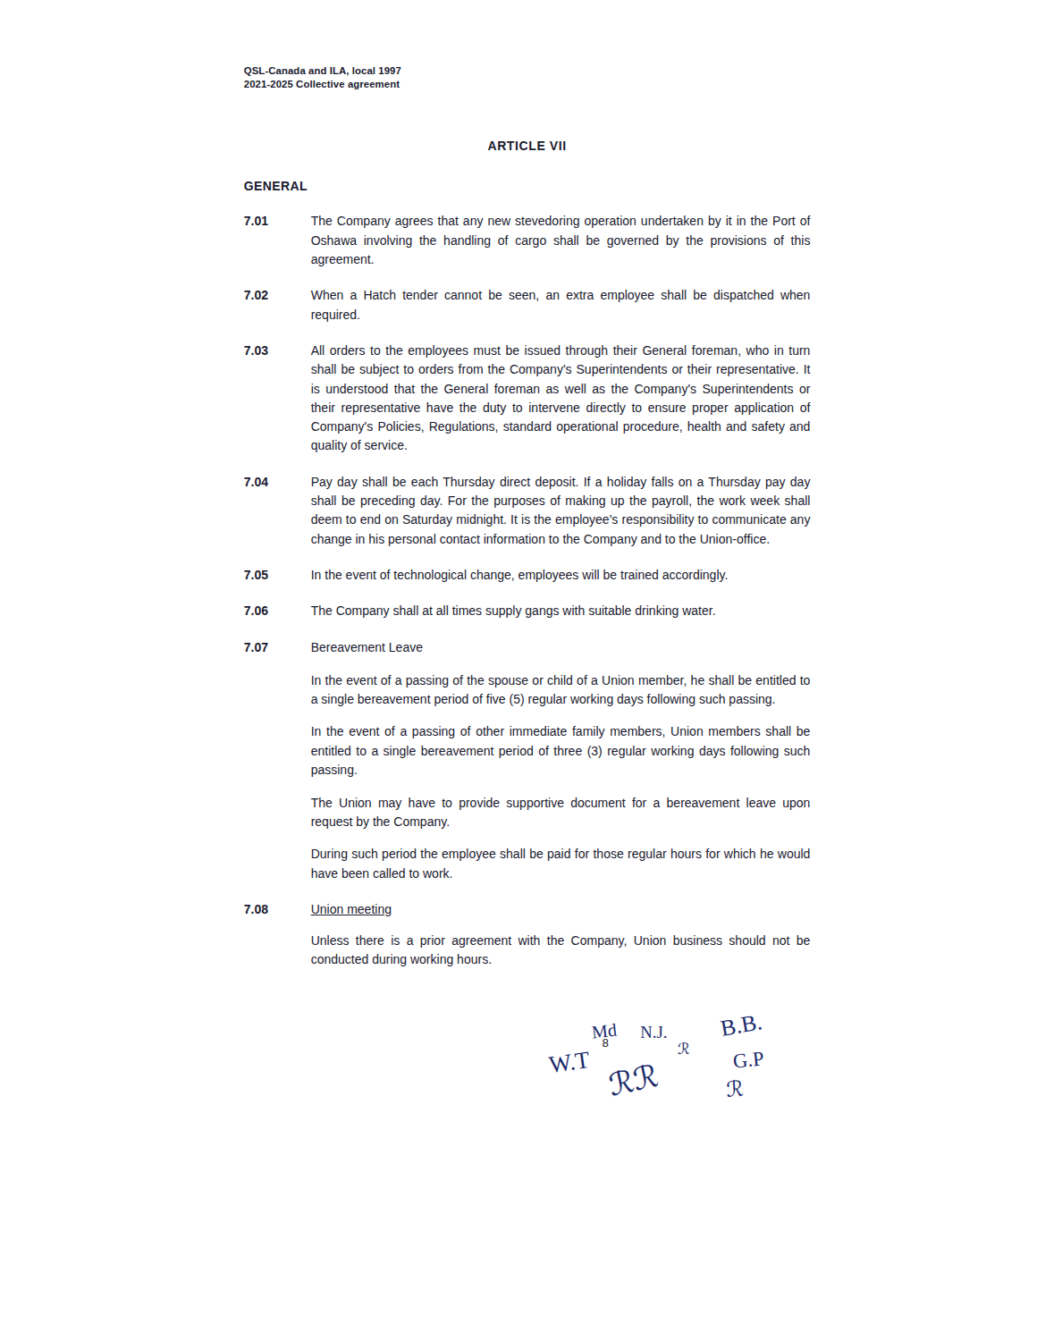QSL-Canada and ILA, local 1997
2021-2025 Collective agreement
ARTICLE VII
GENERAL
7.01
The Company agrees that any new stevedoring operation undertaken by it in the Port of Oshawa involving the handling of cargo shall be governed by the provisions of this agreement.
7.02
When a Hatch tender cannot be seen, an extra employee shall be dispatched when required.
7.03
All orders to the employees must be issued through their General foreman, who in turn shall be subject to orders from the Company's Superintendents or their representative. It is understood that the General foreman as well as the Company's Superintendents or their representative have the duty to intervene directly to ensure proper application of Company's Policies, Regulations, standard operational procedure, health and safety and quality of service.
7.04
Pay day shall be each Thursday direct deposit. If a holiday falls on a Thursday pay day shall be preceding day. For the purposes of making up the payroll, the work week shall deem to end on Saturday midnight. It is the employee's responsibility to communicate any change in his personal contact information to the Company and to the Union-office.
7.05
In the event of technological change, employees will be trained accordingly.
7.06
The Company shall at all times supply gangs with suitable drinking water.
7.07
Bereavement Leave
In the event of a passing of the spouse or child of a Union member, he shall be entitled to a single bereavement period of five (5) regular working days following such passing.
In the event of a passing of other immediate family members, Union members shall be entitled to a single bereavement period of three (3) regular working days following such passing.
The Union may have to provide supportive document for a bereavement leave upon request by the Company.
During such period the employee shall be paid for those regular hours for which he would have been called to work.
7.08
Union meeting
Unless there is a prior agreement with the Company, Union business should not be conducted during working hours.
W.T Md N.J. ℛℛ B.B. G.P ℛ ℛ
8